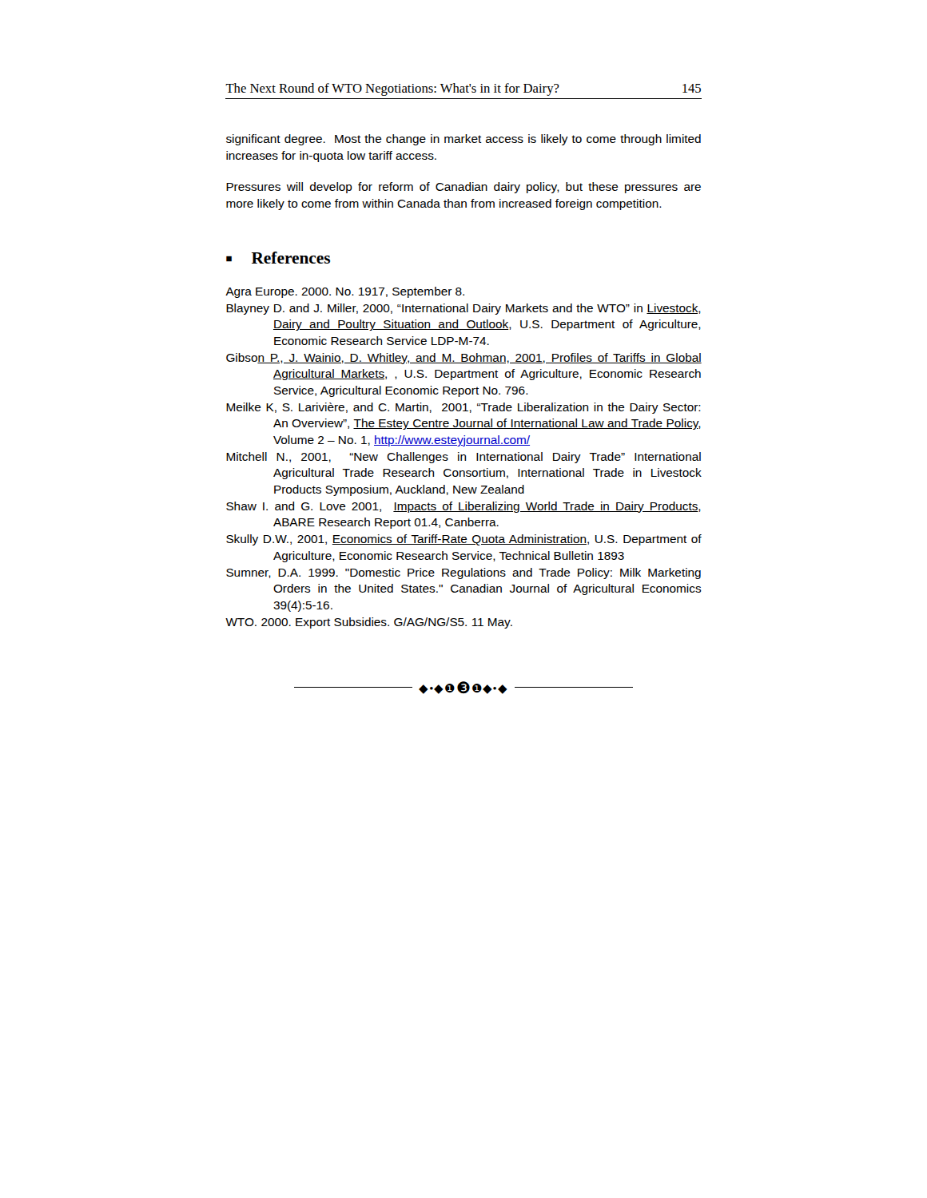The Next Round of WTO Negotiations: What's in it for Dairy? 145
significant degree. Most the change in market access is likely to come through limited increases for in-quota low tariff access.
Pressures will develop for reform of Canadian dairy policy, but these pressures are more likely to come from within Canada than from increased foreign competition.
■References
Agra Europe. 2000. No. 1917, September 8.
Blayney D. and J. Miller, 2000, “International Dairy Markets and the WTO” in Livestock, Dairy and Poultry Situation and Outlook, U.S. Department of Agriculture, Economic Research Service LDP-M-74.
Gibson P., J. Wainio, D. Whitley, and M. Bohman, 2001, Profiles of Tariffs in Global Agricultural Markets, , U.S. Department of Agriculture, Economic Research Service, Agricultural Economic Report No. 796.
Meilke K, S. Larivière, and C. Martin, 2001, “Trade Liberalization in the Dairy Sector: An Overview”, The Estey Centre Journal of International Law and Trade Policy, Volume 2 – No. 1, http://www.esteyjournal.com/
Mitchell N., 2001, “New Challenges in International Dairy Trade” International Agricultural Trade Research Consortium, International Trade in Livestock Products Symposium, Auckland, New Zealand
Shaw I. and G. Love 2001, Impacts of Liberalizing World Trade in Dairy Products, ABARE Research Report 01.4, Canberra.
Skully D.W., 2001, Economics of Tariff-Rate Quota Administration, U.S. Department of Agriculture, Economic Research Service, Technical Bulletin 1893
Sumner, D.A. 1999. "Domestic Price Regulations and Trade Policy: Milk Marketing Orders in the United States." Canadian Journal of Agricultural Economics 39(4):5-16.
WTO. 2000. Export Subsidies. G/AG/NG/S5. 11 May.
◆•◆❶❸❶◆•◆